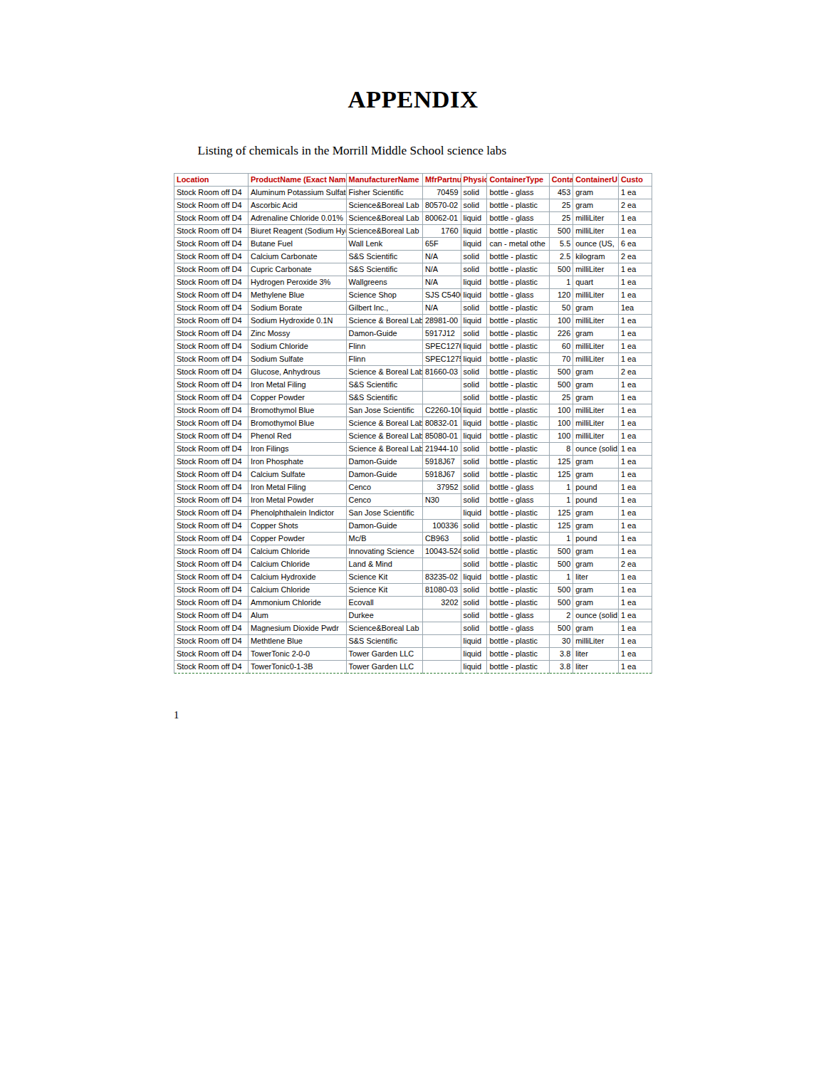APPENDIX
Listing of chemicals in the Morrill Middle School science labs
| Location | ProductName (Exact Name | ManufacturerName | MfrPartnu | Physica | ContainerType | Conta | ContainerU | Custo |
| --- | --- | --- | --- | --- | --- | --- | --- | --- |
| Stock Room off D4 | Aluminum Potassium Sulfate | Fisher Scientific | 70459 | solid | bottle - glass | 453 | gram | 1 ea |
| Stock Room off D4 | Ascorbic Acid | Science&Boreal Lab | 80570-02 | solid | bottle - plastic | 25 | gram | 2 ea |
| Stock Room off D4 | Adrenaline Chloride 0.01% | Science&Boreal Lab | 80062-01 | liquid | bottle - glass | 25 | milliLiter | 1 ea |
| Stock Room off D4 | Biuret Reagent (Sodium Hydr | Science&Boreal Lab | 1760 | liquid | bottle - plastic | 500 | milliLiter | 1 ea |
| Stock Room off D4 | Butane Fuel | Wall Lenk | 65F | liquid | can - metal othe | 5.5 | ounce (US, | 6 ea |
| Stock Room off D4 | Calcium Carbonate | S&S Scientific | N/A | solid | bottle - plastic | 2.5 | kilogram | 2 ea |
| Stock Room off D4 | Cupric Carbonate | S&S Scientific | N/A | solid | bottle - plastic | 500 | milliLiter | 1 ea |
| Stock Room off D4 | Hydrogen Peroxide 3% | Wallgreens | N/A | liquid | bottle - plastic | 1 | quart | 1 ea |
| Stock Room off D4 | Methylene Blue | Science Shop | SJS C5400 | liquid | bottle - glass | 120 | milliLiter | 1 ea |
| Stock Room off D4 | Sodium Borate | Gilbert Inc., | N/A | solid | bottle - plastic | 50 | gram | 1ea |
| Stock Room off D4 | Sodium Hydroxide 0.1N | Science & Boreal Lab | 28981-00 | liquid | bottle - plastic | 100 | milliLiter | 1 ea |
| Stock Room off D4 | Zinc Mossy | Damon-Guide | 5917J12 | solid | bottle - plastic | 226 | gram | 1 ea |
| Stock Room off D4 | Sodium Chloride | Flinn | SPEC1276 | liquid | bottle - plastic | 60 | milliLiter | 1 ea |
| Stock Room off D4 | Sodium Sulfate | Flinn | SPEC1275 | liquid | bottle - plastic | 70 | milliLiter | 1 ea |
| Stock Room off D4 | Glucose, Anhydrous | Science & Boreal Lab | 81660-03 | solid | bottle - plastic | 500 | gram | 2 ea |
| Stock Room off D4 | Iron Metal Filing | S&S Scientific | | solid | bottle - plastic | 500 | gram | 1 ea |
| Stock Room off D4 | Copper Powder | S&S Scientific | | solid | bottle - plastic | 25 | gram | 1 ea |
| Stock Room off D4 | Bromothymol Blue | San Jose Scientific | C2260-100 | liquid | bottle - plastic | 100 | milliLiter | 1 ea |
| Stock Room off D4 | Bromothymol Blue | Science & Boreal Lab | 80832-01 | liquid | bottle - plastic | 100 | milliLiter | 1 ea |
| Stock Room off D4 | Phenol Red | Science & Boreal Lab | 85080-01 | liquid | bottle - plastic | 100 | milliLiter | 1 ea |
| Stock Room off D4 | Iron Filings | Science & Boreal Lab | 21944-10 | solid | bottle - plastic | 8 | ounce (solid | 1 ea |
| Stock Room off D4 | Iron Phosphate | Damon-Guide | 5918J67 | solid | bottle - plastic | 125 | gram | 1 ea |
| Stock Room off D4 | Calcium Sulfate | Damon-Guide | 5918J67 | solid | bottle - plastic | 125 | gram | 1 ea |
| Stock Room off D4 | Iron Metal Filing | Cenco | 37952 | solid | bottle - glass | 1 | pound | 1 ea |
| Stock Room off D4 | Iron Metal Powder | Cenco | N30 | solid | bottle - glass | 1 | pound | 1 ea |
| Stock Room off D4 | Phenolphthalein Indictor | San Jose Scientific | | liquid | bottle - plastic | 125 | gram | 1 ea |
| Stock Room off D4 | Copper Shots | Damon-Guide | 100336 | solid | bottle - plastic | 125 | gram | 1 ea |
| Stock Room off D4 | Copper Powder | Mc/B | CB963 | solid | bottle - plastic | 1 | pound | 1 ea |
| Stock Room off D4 | Calcium Chloride | Innovating Science | 10043-524 | solid | bottle - plastic | 500 | gram | 1 ea |
| Stock Room off D4 | Calcium Chloride | Land & Mind | | solid | bottle - plastic | 500 | gram | 2 ea |
| Stock Room off D4 | Calcium Hydroxide | Science Kit | 83235-02 | liquid | bottle - plastic | 1 | liter | 1 ea |
| Stock Room off D4 | Calcium Chloride | Science Kit | 81080-03 | solid | bottle - plastic | 500 | gram | 1 ea |
| Stock Room off D4 | Ammonium Chloride | Ecovall | 3202 | solid | bottle - plastic | 500 | gram | 1 ea |
| Stock Room off D4 | Alum | Durkee | | solid | bottle - glass | 2 | ounce (solid | 1 ea |
| Stock Room off D4 | Magnesium Dioxide Pwdr | Science&Boreal Lab | | solid | bottle - glass | 500 | gram | 1 ea |
| Stock Room off D4 | Methtlene Blue | S&S Scientific | | liquid | bottle - plastic | 30 | milliLiter | 1 ea |
| Stock Room off D4 | TowerTonic 2-0-0 | Tower Garden LLC | | liquid | bottle - plastic | 3.8 | liter | 1 ea |
| Stock Room off D4 | TowerTonic0-1-3B | Tower Garden LLC | | liquid | bottle - plastic | 3.8 | liter | 1 ea |
1